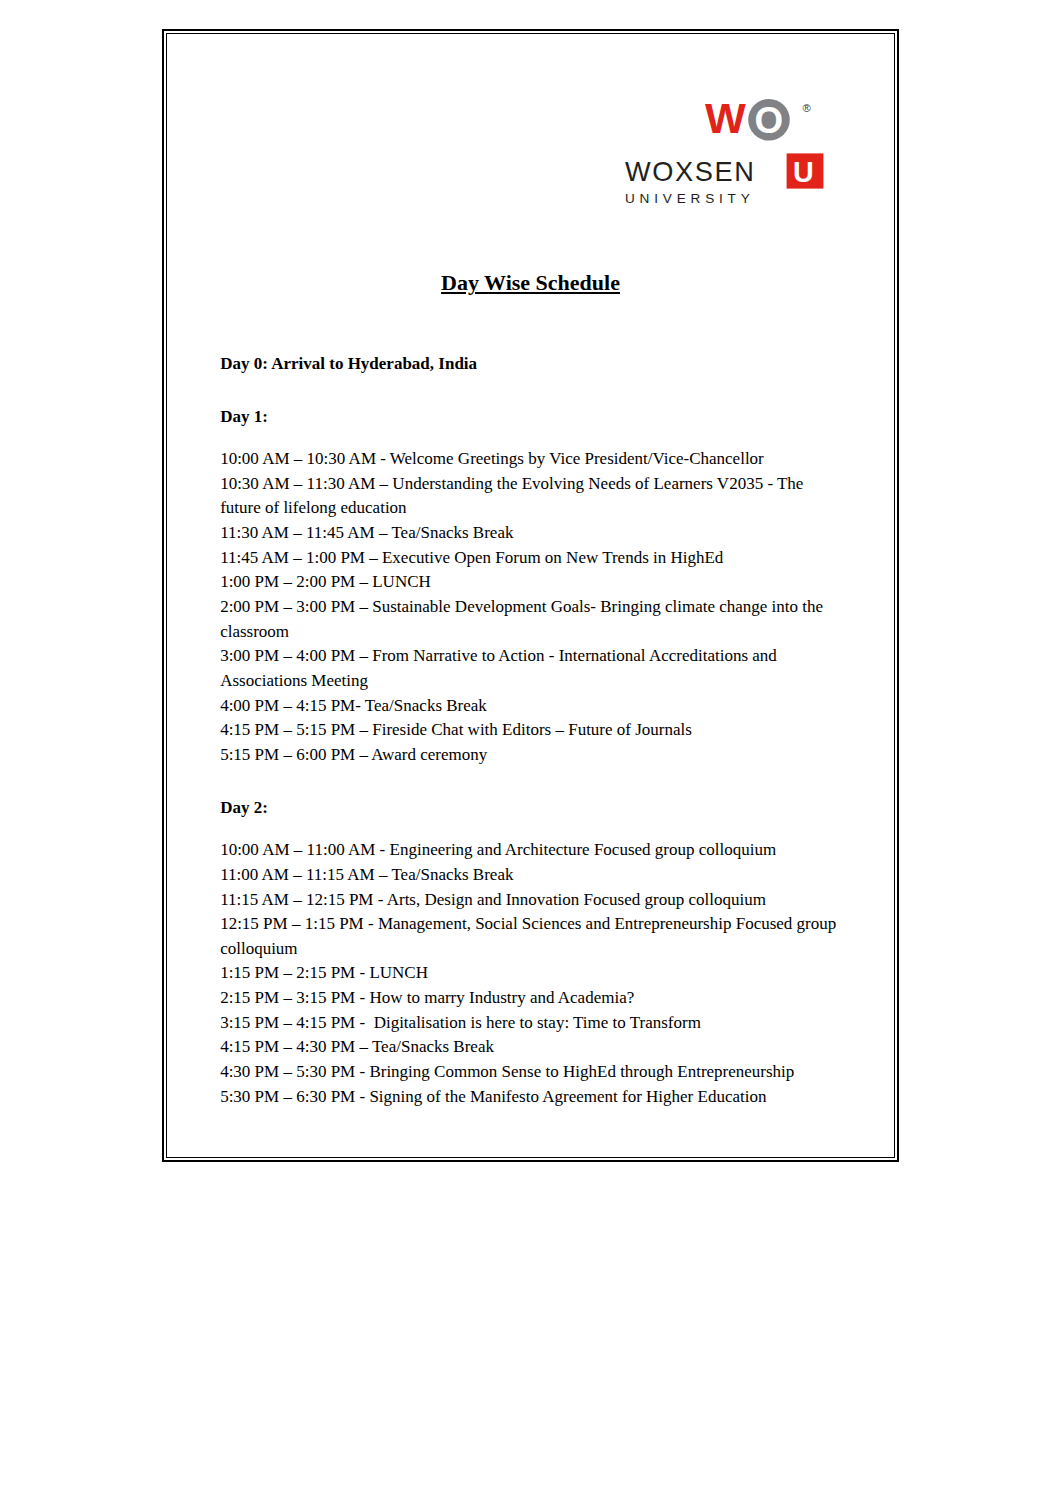Day Wise Schedule
Day 0: Arrival to Hyderabad, India
Day 1:
10:00 AM – 10:30 AM - Welcome Greetings by Vice President/Vice-Chancellor
10:30 AM – 11:30 AM – Understanding the Evolving Needs of Learners V2035 - The future of lifelong education
11:30 AM – 11:45 AM – Tea/Snacks Break
11:45 AM – 1:00 PM – Executive Open Forum on New Trends in HighEd
1:00 PM – 2:00 PM – LUNCH
2:00 PM – 3:00 PM – Sustainable Development Goals- Bringing climate change into the classroom
3:00 PM – 4:00 PM – From Narrative to Action - International Accreditations and Associations Meeting
4:00 PM – 4:15 PM- Tea/Snacks Break
4:15 PM – 5:15 PM – Fireside Chat with Editors – Future of Journals
5:15 PM – 6:00 PM – Award ceremony
Day 2:
10:00 AM – 11:00 AM - Engineering and Architecture Focused group colloquium
11:00 AM – 11:15 AM – Tea/Snacks Break
11:15 AM – 12:15 PM - Arts, Design and Innovation Focused group colloquium
12:15 PM – 1:15 PM - Management, Social Sciences and Entrepreneurship Focused group colloquium
1:15 PM – 2:15 PM - LUNCH
2:15 PM – 3:15 PM - How to marry Industry and Academia?
3:15 PM – 4:15 PM - Digitalisation is here to stay: Time to Transform
4:15 PM – 4:30 PM – Tea/Snacks Break
4:30 PM – 5:30 PM - Bringing Common Sense to HighEd through Entrepreneurship
5:30 PM – 6:30 PM - Signing of the Manifesto Agreement for Higher Education